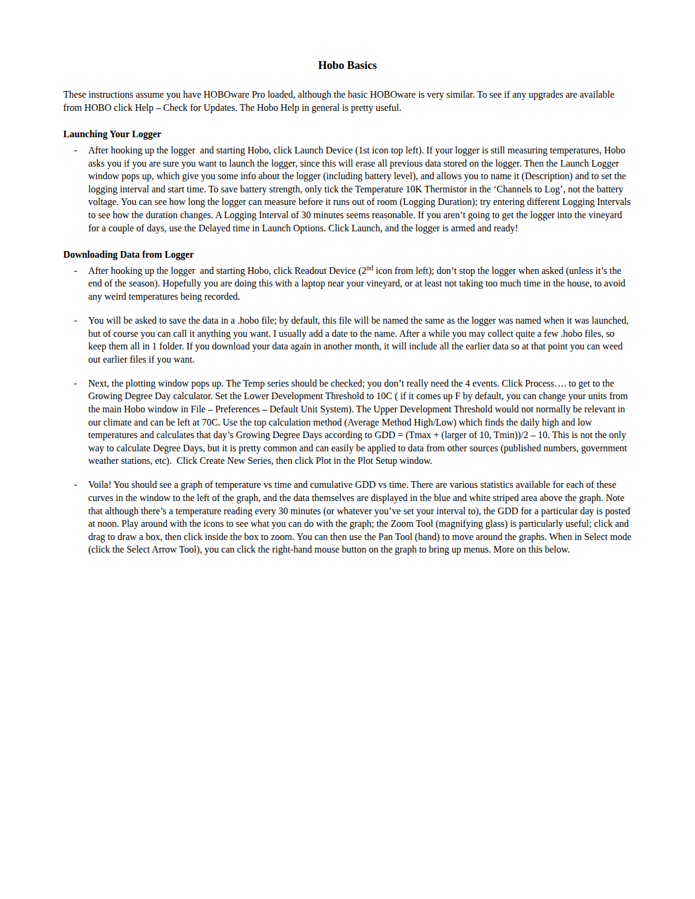Hobo Basics
These instructions assume you have HOBOware Pro loaded, although the basic HOBOware is very similar. To see if any upgrades are available from HOBO click Help – Check for Updates. The Hobo Help in general is pretty useful.
Launching Your Logger
After hooking up the logger and starting Hobo, click Launch Device (1st icon top left). If your logger is still measuring temperatures, Hobo asks you if you are sure you want to launch the logger, since this will erase all previous data stored on the logger. Then the Launch Logger window pops up, which give you some info about the logger (including battery level), and allows you to name it (Description) and to set the logging interval and start time. To save battery strength, only tick the Temperature 10K Thermistor in the ‘Channels to Log’, not the battery voltage. You can see how long the logger can measure before it runs out of room (Logging Duration); try entering different Logging Intervals to see how the duration changes. A Logging Interval of 30 minutes seems reasonable. If you aren’t going to get the logger into the vineyard for a couple of days, use the Delayed time in Launch Options. Click Launch, and the logger is armed and ready!
Downloading Data from Logger
After hooking up the logger and starting Hobo, click Readout Device (2nd icon from left); don’t stop the logger when asked (unless it’s the end of the season). Hopefully you are doing this with a laptop near your vineyard, or at least not taking too much time in the house, to avoid any weird temperatures being recorded.
You will be asked to save the data in a .hobo file; by default, this file will be named the same as the logger was named when it was launched, but of course you can call it anything you want. I usually add a date to the name. After a while you may collect quite a few .hobo files, so keep them all in 1 folder. If you download your data again in another month, it will include all the earlier data so at that point you can weed out earlier files if you want.
Next, the plotting window pops up. The Temp series should be checked; you don’t really need the 4 events. Click Process…. to get to the Growing Degree Day calculator. Set the Lower Development Threshold to 10C ( if it comes up F by default, you can change your units from the main Hobo window in File – Preferences – Default Unit System). The Upper Development Threshold would not normally be relevant in our climate and can be left at 70C. Use the top calculation method (Average Method High/Low) which finds the daily high and low temperatures and calculates that day’s Growing Degree Days according to GDD = (Tmax + (larger of 10, Tmin))/2 – 10. This is not the only way to calculate Degree Days, but it is pretty common and can easily be applied to data from other sources (published numbers, government weather stations, etc). Click Create New Series, then click Plot in the Plot Setup window.
Voila! You should see a graph of temperature vs time and cumulative GDD vs time. There are various statistics available for each of these curves in the window to the left of the graph, and the data themselves are displayed in the blue and white striped area above the graph. Note that although there’s a temperature reading every 30 minutes (or whatever you’ve set your interval to), the GDD for a particular day is posted at noon. Play around with the icons to see what you can do with the graph; the Zoom Tool (magnifying glass) is particularly useful; click and drag to draw a box, then click inside the box to zoom. You can then use the Pan Tool (hand) to move around the graphs. When in Select mode (click the Select Arrow Tool), you can click the right-hand mouse button on the graph to bring up menus. More on this below.